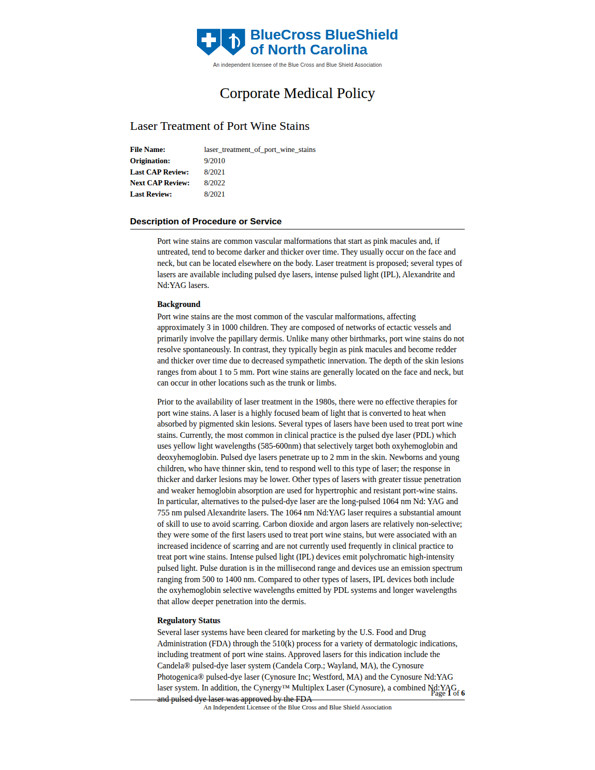BlueCross BlueShield
of North Carolina
An independent licensee of the Blue Cross and Blue Shield Association
Corporate Medical Policy
Laser Treatment of Port Wine Stains
| File Name: | laser_treatment_of_port_wine_stains |
| Origination: | 9/2010 |
| Last CAP Review: | 8/2021 |
| Next CAP Review: | 8/2022 |
| Last Review: | 8/2021 |
Description of Procedure or Service
Port wine stains are common vascular malformations that start as pink macules and, if untreated, tend to become darker and thicker over time. They usually occur on the face and neck, but can be located elsewhere on the body. Laser treatment is proposed; several types of lasers are available including pulsed dye lasers, intense pulsed light (IPL), Alexandrite and Nd:YAG lasers.
Background
Port wine stains are the most common of the vascular malformations, affecting approximately 3 in 1000 children. They are composed of networks of ectactic vessels and primarily involve the papillary dermis. Unlike many other birthmarks, port wine stains do not resolve spontaneously. In contrast, they typically begin as pink macules and become redder and thicker over time due to decreased sympathetic innervation. The depth of the skin lesions ranges from about 1 to 5 mm. Port wine stains are generally located on the face and neck, but can occur in other locations such as the trunk or limbs.
Prior to the availability of laser treatment in the 1980s, there were no effective therapies for port wine stains. A laser is a highly focused beam of light that is converted to heat when absorbed by pigmented skin lesions. Several types of lasers have been used to treat port wine stains. Currently, the most common in clinical practice is the pulsed dye laser (PDL) which uses yellow light wavelengths (585-600nm) that selectively target both oxyhemoglobin and deoxyhemoglobin. Pulsed dye lasers penetrate up to 2 mm in the skin. Newborns and young children, who have thinner skin, tend to respond well to this type of laser; the response in thicker and darker lesions may be lower. Other types of lasers with greater tissue penetration and weaker hemoglobin absorption are used for hypertrophic and resistant port-wine stains. In particular, alternatives to the pulsed-dye laser are the long-pulsed 1064 nm Nd: YAG and 755 nm pulsed Alexandrite lasers. The 1064 nm Nd:YAG laser requires a substantial amount of skill to use to avoid scarring. Carbon dioxide and argon lasers are relatively non-selective; they were some of the first lasers used to treat port wine stains, but were associated with an increased incidence of scarring and are not currently used frequently in clinical practice to treat port wine stains. Intense pulsed light (IPL) devices emit polychromatic high-intensity pulsed light. Pulse duration is in the millisecond range and devices use an emission spectrum ranging from 500 to 1400 nm. Compared to other types of lasers, IPL devices both include the oxyhemoglobin selective wavelengths emitted by PDL systems and longer wavelengths that allow deeper penetration into the dermis.
Regulatory Status
Several laser systems have been cleared for marketing by the U.S. Food and Drug Administration (FDA) through the 510(k) process for a variety of dermatologic indications, including treatment of port wine stains. Approved lasers for this indication include the Candela® pulsed-dye laser system (Candela Corp.; Wayland, MA), the Cynosure Photogenica® pulsed-dye laser (Cynosure Inc; Westford, MA) and the Cynosure Nd:YAG laser system. In addition, the Cynergy™ Multiplex Laser (Cynosure), a combined Nd:YAG and pulsed dye laser was approved by the FDA
Page 1 of 6
An Independent Licensee of the Blue Cross and Blue Shield Association